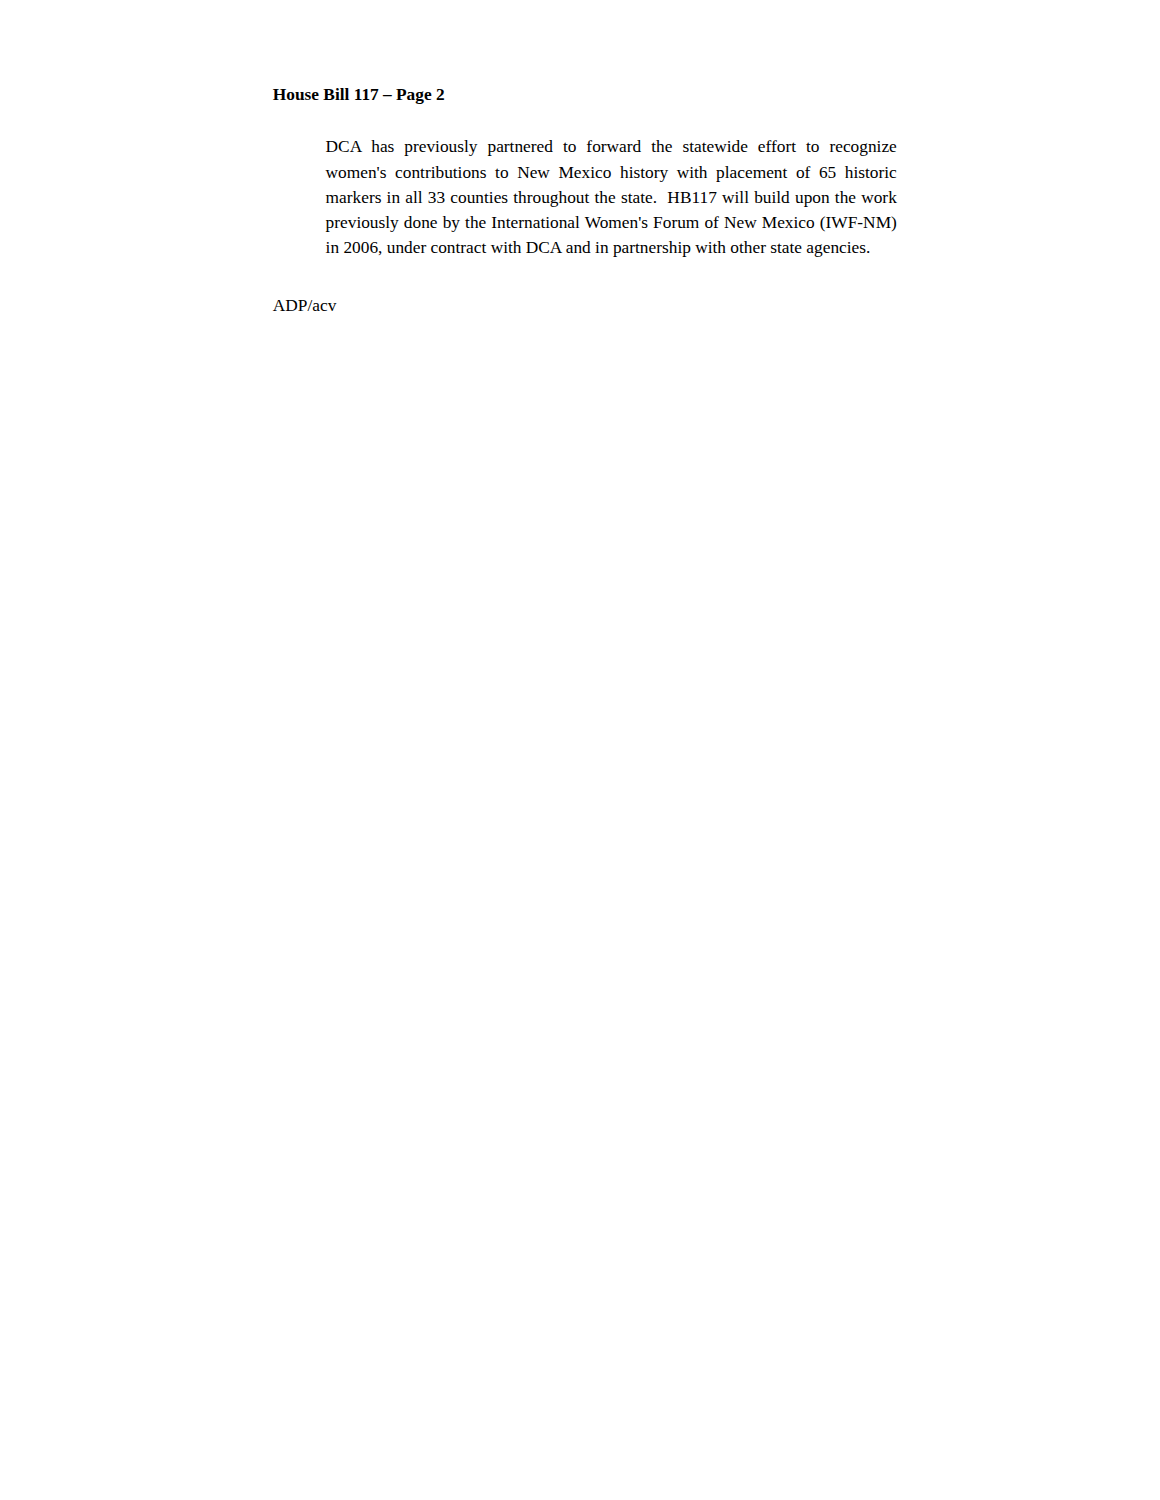House Bill 117 – Page 2
DCA has previously partnered to forward the statewide effort to recognize women's contributions to New Mexico history with placement of 65 historic markers in all 33 counties throughout the state. HB117 will build upon the work previously done by the International Women's Forum of New Mexico (IWF-NM) in 2006, under contract with DCA and in partnership with other state agencies.
ADP/acv